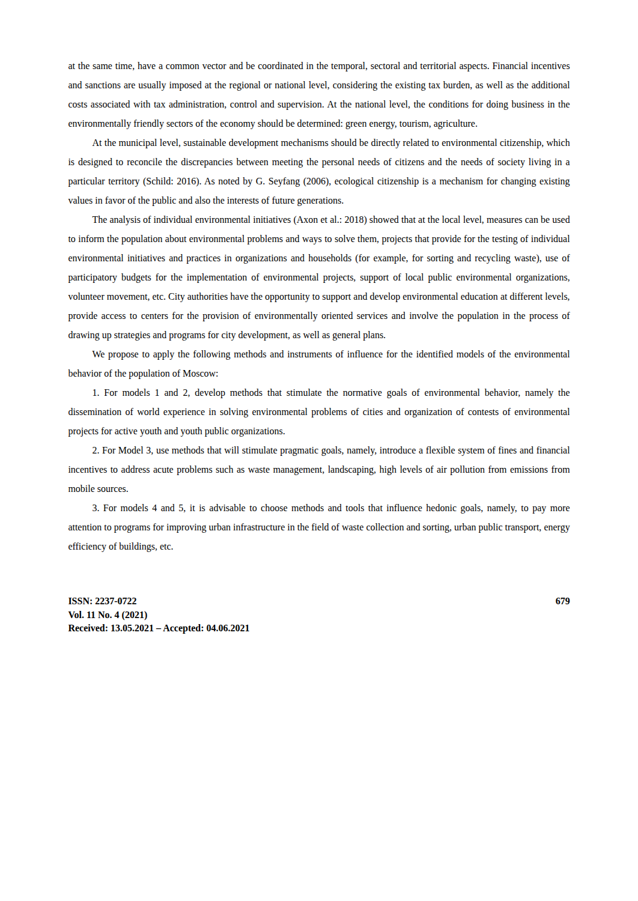at the same time, have a common vector and be coordinated in the temporal, sectoral and territorial aspects. Financial incentives and sanctions are usually imposed at the regional or national level, considering the existing tax burden, as well as the additional costs associated with tax administration, control and supervision. At the national level, the conditions for doing business in the environmentally friendly sectors of the economy should be determined: green energy, tourism, agriculture.
At the municipal level, sustainable development mechanisms should be directly related to environmental citizenship, which is designed to reconcile the discrepancies between meeting the personal needs of citizens and the needs of society living in a particular territory (Schild: 2016). As noted by G. Seyfang (2006), ecological citizenship is a mechanism for changing existing values in favor of the public and also the interests of future generations.
The analysis of individual environmental initiatives (Axon et al.: 2018) showed that at the local level, measures can be used to inform the population about environmental problems and ways to solve them, projects that provide for the testing of individual environmental initiatives and practices in organizations and households (for example, for sorting and recycling waste), use of participatory budgets for the implementation of environmental projects, support of local public environmental organizations, volunteer movement, etc. City authorities have the opportunity to support and develop environmental education at different levels, provide access to centers for the provision of environmentally oriented services and involve the population in the process of drawing up strategies and programs for city development, as well as general plans.
We propose to apply the following methods and instruments of influence for the identified models of the environmental behavior of the population of Moscow:
1. For models 1 and 2, develop methods that stimulate the normative goals of environmental behavior, namely the dissemination of world experience in solving environmental problems of cities and organization of contests of environmental projects for active youth and youth public organizations.
2. For Model 3, use methods that will stimulate pragmatic goals, namely, introduce a flexible system of fines and financial incentives to address acute problems such as waste management, landscaping, high levels of air pollution from emissions from mobile sources.
3. For models 4 and 5, it is advisable to choose methods and tools that influence hedonic goals, namely, to pay more attention to programs for improving urban infrastructure in the field of waste collection and sorting, urban public transport, energy efficiency of buildings, etc.
ISSN: 2237-0722
Vol. 11 No. 4 (2021)
Received: 13.05.2021 – Accepted: 04.06.2021
679